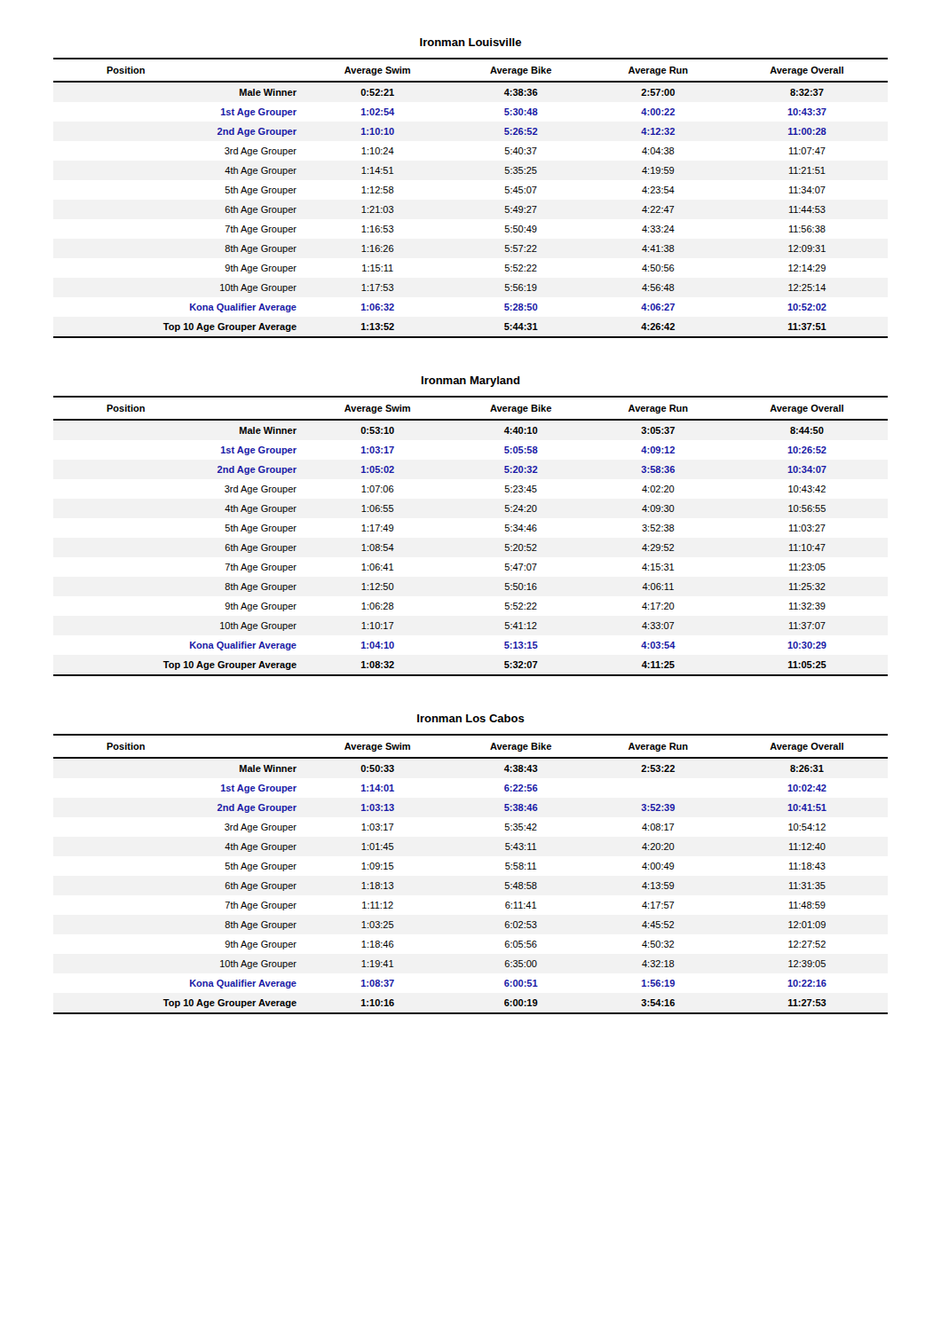Ironman Louisville
| Position | Average Swim | Average Bike | Average Run | Average Overall |
| --- | --- | --- | --- | --- |
| Male Winner | 0:52:21 | 4:38:36 | 2:57:00 | 8:32:37 |
| 1st Age Grouper | 1:02:54 | 5:30:48 | 4:00:22 | 10:43:37 |
| 2nd Age Grouper | 1:10:10 | 5:26:52 | 4:12:32 | 11:00:28 |
| 3rd Age Grouper | 1:10:24 | 5:40:37 | 4:04:38 | 11:07:47 |
| 4th Age Grouper | 1:14:51 | 5:35:25 | 4:19:59 | 11:21:51 |
| 5th Age Grouper | 1:12:58 | 5:45:07 | 4:23:54 | 11:34:07 |
| 6th Age Grouper | 1:21:03 | 5:49:27 | 4:22:47 | 11:44:53 |
| 7th Age Grouper | 1:16:53 | 5:50:49 | 4:33:24 | 11:56:38 |
| 8th Age Grouper | 1:16:26 | 5:57:22 | 4:41:38 | 12:09:31 |
| 9th Age Grouper | 1:15:11 | 5:52:22 | 4:50:56 | 12:14:29 |
| 10th Age Grouper | 1:17:53 | 5:56:19 | 4:56:48 | 12:25:14 |
| Kona Qualifier Average | 1:06:32 | 5:28:50 | 4:06:27 | 10:52:02 |
| Top 10 Age Grouper Average | 1:13:52 | 5:44:31 | 4:26:42 | 11:37:51 |
Ironman Maryland
| Position | Average Swim | Average Bike | Average Run | Average Overall |
| --- | --- | --- | --- | --- |
| Male Winner | 0:53:10 | 4:40:10 | 3:05:37 | 8:44:50 |
| 1st Age Grouper | 1:03:17 | 5:05:58 | 4:09:12 | 10:26:52 |
| 2nd Age Grouper | 1:05:02 | 5:20:32 | 3:58:36 | 10:34:07 |
| 3rd Age Grouper | 1:07:06 | 5:23:45 | 4:02:20 | 10:43:42 |
| 4th Age Grouper | 1:06:55 | 5:24:20 | 4:09:30 | 10:56:55 |
| 5th Age Grouper | 1:17:49 | 5:34:46 | 3:52:38 | 11:03:27 |
| 6th Age Grouper | 1:08:54 | 5:20:52 | 4:29:52 | 11:10:47 |
| 7th Age Grouper | 1:06:41 | 5:47:07 | 4:15:31 | 11:23:05 |
| 8th Age Grouper | 1:12:50 | 5:50:16 | 4:06:11 | 11:25:32 |
| 9th Age Grouper | 1:06:28 | 5:52:22 | 4:17:20 | 11:32:39 |
| 10th Age Grouper | 1:10:17 | 5:41:12 | 4:33:07 | 11:37:07 |
| Kona Qualifier Average | 1:04:10 | 5:13:15 | 4:03:54 | 10:30:29 |
| Top 10 Age Grouper Average | 1:08:32 | 5:32:07 | 4:11:25 | 11:05:25 |
Ironman Los Cabos
| Position | Average Swim | Average Bike | Average Run | Average Overall |
| --- | --- | --- | --- | --- |
| Male Winner | 0:50:33 | 4:38:43 | 2:53:22 | 8:26:31 |
| 1st Age Grouper | 1:14:01 | 6:22:56 | | 10:02:42 |
| 2nd Age Grouper | 1:03:13 | 5:38:46 | 3:52:39 | 10:41:51 |
| 3rd Age Grouper | 1:03:17 | 5:35:42 | 4:08:17 | 10:54:12 |
| 4th Age Grouper | 1:01:45 | 5:43:11 | 4:20:20 | 11:12:40 |
| 5th Age Grouper | 1:09:15 | 5:58:11 | 4:00:49 | 11:18:43 |
| 6th Age Grouper | 1:18:13 | 5:48:58 | 4:13:59 | 11:31:35 |
| 7th Age Grouper | 1:11:12 | 6:11:41 | 4:17:57 | 11:48:59 |
| 8th Age Grouper | 1:03:25 | 6:02:53 | 4:45:52 | 12:01:09 |
| 9th Age Grouper | 1:18:46 | 6:05:56 | 4:50:32 | 12:27:52 |
| 10th Age Grouper | 1:19:41 | 6:35:00 | 4:32:18 | 12:39:05 |
| Kona Qualifier Average | 1:08:37 | 6:00:51 | 1:56:19 | 10:22:16 |
| Top 10 Age Grouper Average | 1:10:16 | 6:00:19 | 3:54:16 | 11:27:53 |